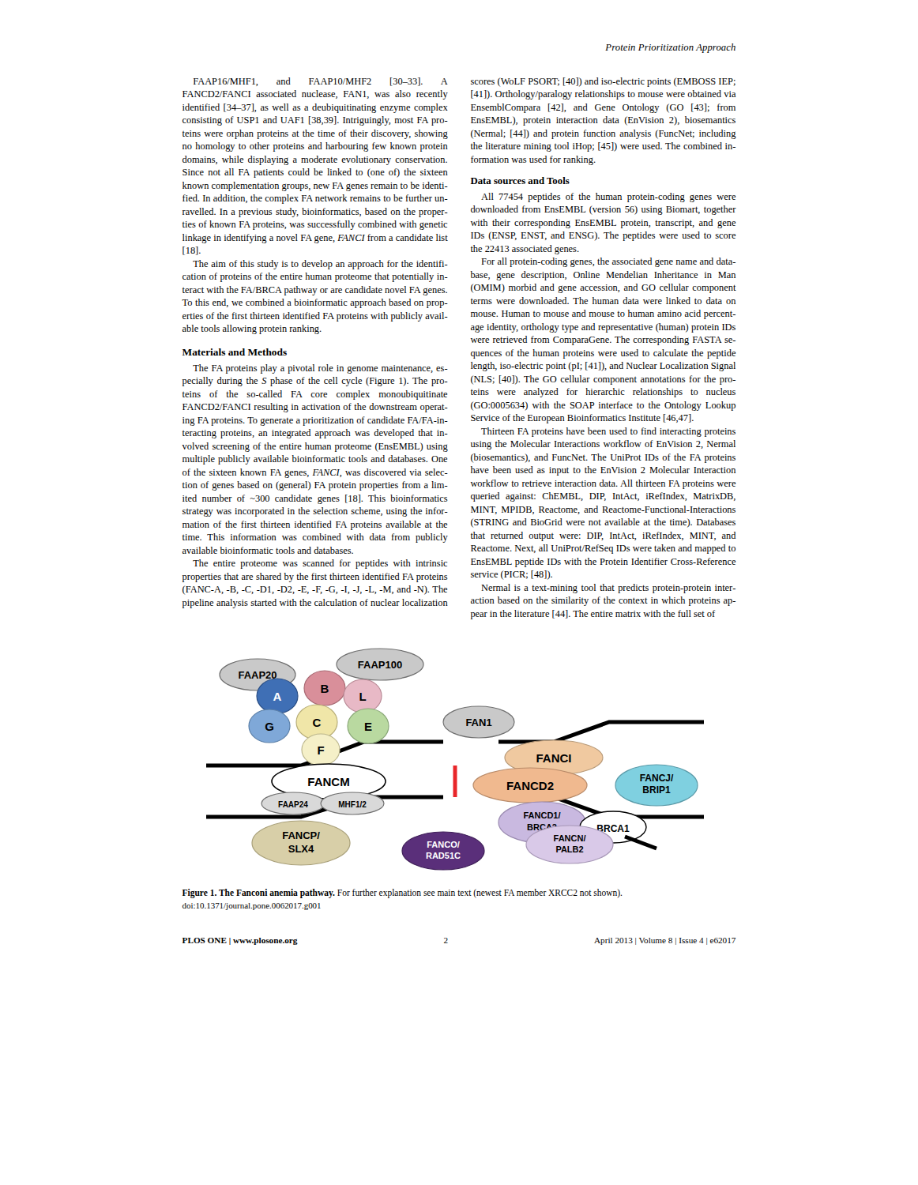Protein Prioritization Approach
FAAP16/MHF1, and FAAP10/MHF2 [30–33]. A FANCD2/FANCI associated nuclease, FAN1, was also recently identified [34–37], as well as a deubiquitinating enzyme complex consisting of USP1 and UAF1 [38,39]. Intriguingly, most FA proteins were orphan proteins at the time of their discovery, showing no homology to other proteins and harbouring few known protein domains, while displaying a moderate evolutionary conservation. Since not all FA patients could be linked to (one of) the sixteen known complementation groups, new FA genes remain to be identified. In addition, the complex FA network remains to be further unravelled. In a previous study, bioinformatics, based on the properties of known FA proteins, was successfully combined with genetic linkage in identifying a novel FA gene, FANCI from a candidate list [18].
The aim of this study is to develop an approach for the identification of proteins of the entire human proteome that potentially interact with the FA/BRCA pathway or are candidate novel FA genes. To this end, we combined a bioinformatic approach based on properties of the first thirteen identified FA proteins with publicly available tools allowing protein ranking.
Materials and Methods
The FA proteins play a pivotal role in genome maintenance, especially during the S phase of the cell cycle (Figure 1). The proteins of the so-called FA core complex monoubiquitinate FANCD2/FANCI resulting in activation of the downstream operating FA proteins. To generate a prioritization of candidate FA/FA-interacting proteins, an integrated approach was developed that involved screening of the entire human proteome (EnsEMBL) using multiple publicly available bioinformatic tools and databases. One of the sixteen known FA genes, FANCI, was discovered via selection of genes based on (general) FA protein properties from a limited number of ~300 candidate genes [18]. This bioinformatics strategy was incorporated in the selection scheme, using the information of the first thirteen identified FA proteins available at the time. This information was combined with data from publicly available bioinformatic tools and databases.
The entire proteome was scanned for peptides with intrinsic properties that are shared by the first thirteen identified FA proteins (FANC-A, -B, -C, -D1, -D2, -E, -F, -G, -I, -J, -L, -M, and -N). The pipeline analysis started with the calculation of nuclear localization scores (WoLF PSORT; [40]) and iso-electric points (EMBOSS IEP; [41]). Orthology/paralogy relationships to mouse were obtained via EnsemblCompara [42], and Gene Ontology (GO [43]; from EnsEMBL), protein interaction data (EnVision 2), biosemantics (Nermal; [44]) and protein function analysis (FuncNet; including the literature mining tool iHop; [45]) were used. The combined information was used for ranking.
Data sources and Tools
All 77454 peptides of the human protein-coding genes were downloaded from EnsEMBL (version 56) using Biomart, together with their corresponding EnsEMBL protein, transcript, and gene IDs (ENSP, ENST, and ENSG). The peptides were used to score the 22413 associated genes.
For all protein-coding genes, the associated gene name and database, gene description, Online Mendelian Inheritance in Man (OMIM) morbid and gene accession, and GO cellular component terms were downloaded. The human data were linked to data on mouse. Human to mouse and mouse to human amino acid percentage identity, orthology type and representative (human) protein IDs were retrieved from ComparaGene. The corresponding FASTA sequences of the human proteins were used to calculate the peptide length, iso-electric point (pI; [41]), and Nuclear Localization Signal (NLS; [40]). The GO cellular component annotations for the proteins were analyzed for hierarchic relationships to nucleus (GO:0005634) with the SOAP interface to the Ontology Lookup Service of the European Bioinformatics Institute [46,47].
Thirteen FA proteins have been used to find interacting proteins using the Molecular Interactions workflow of EnVision 2, Nermal (biosemantics), and FuncNet. The UniProt IDs of the FA proteins have been used as input to the EnVision 2 Molecular Interaction workflow to retrieve interaction data. All thirteen FA proteins were queried against: ChEMBL, DIP, IntAct, iRefIndex, MatrixDB, MINT, MPIDB, Reactome, and Reactome-Functional-Interactions (STRING and BioGrid were not available at the time). Databases that returned output were: DIP, IntAct, iRefIndex, MINT, and Reactome. Next, all UniProt/RefSeq IDs were taken and mapped to EnsEMBL peptide IDs with the Protein Identifier Cross-Reference service (PICR; [48]).
Nermal is a text-mining tool that predicts protein-protein interaction based on the similarity of the context in which proteins appear in the literature [44]. The entire matrix with the full set of
FAAP20 FAAP100 A B L G C E F FAN1 FANCM FAAP24 MHF1/2 FANCI FANCD2 FANCJ/ BRIP1 FANCD1/ BRCA2 BRCA1 FANCN/ PALB2 FANCP/ SLX4 FANCO/ RAD51C
Figure 1. The Fanconi anemia pathway. For further explanation see main text (newest FA member XRCC2 not shown).
doi:10.1371/journal.pone.0062017.g001
PLOS ONE | www.plosone.org
2
April 2013 | Volume 8 | Issue 4 | e62017